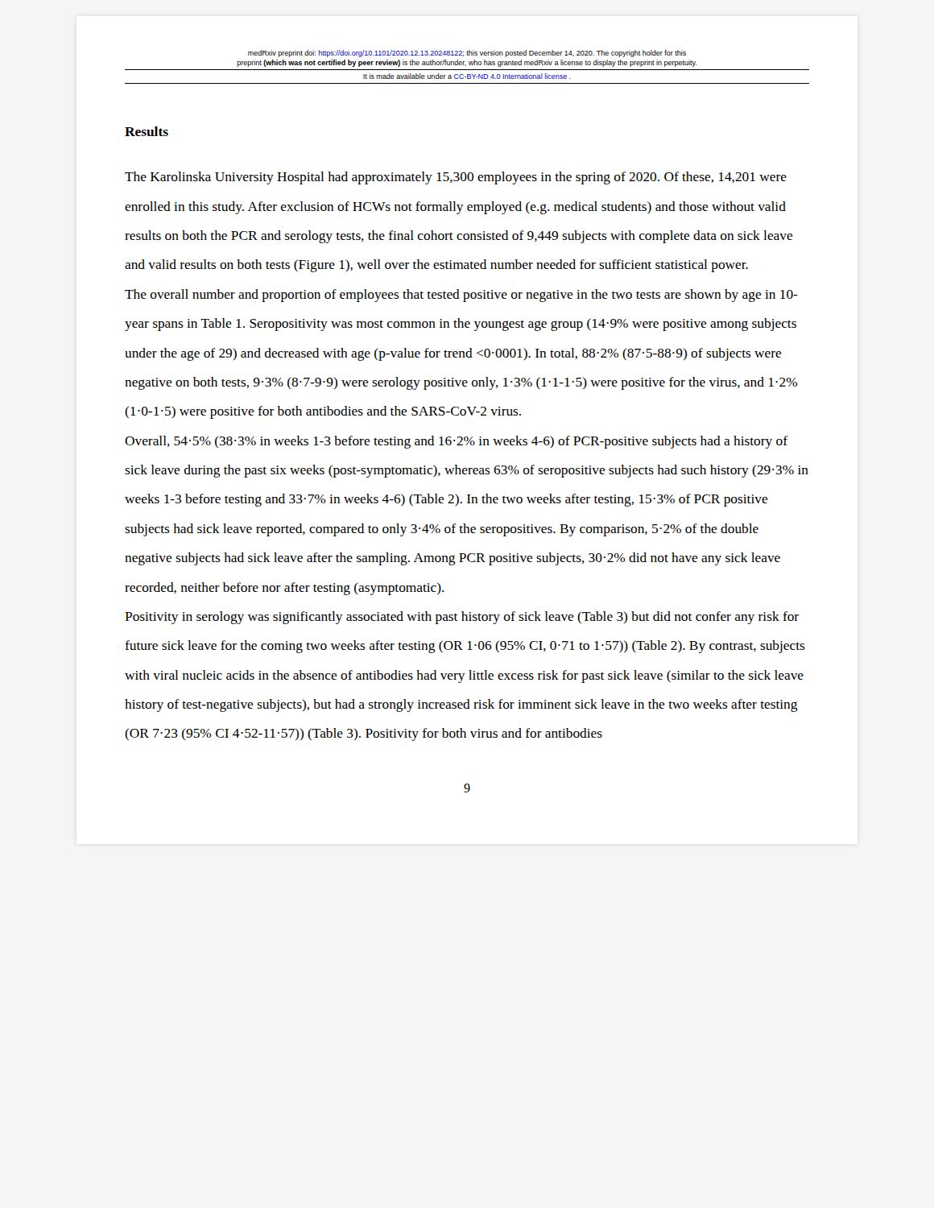medRxiv preprint doi: https://doi.org/10.1101/2020.12.13.20248122; this version posted December 14, 2020. The copyright holder for this
preprint (which was not certified by peer review) is the author/funder, who has granted medRxiv a license to display the preprint in perpetuity.
It is made available under a CC-BY-ND 4.0 International license .
Results
The Karolinska University Hospital had approximately 15,300 employees in the spring of 2020. Of these, 14,201 were enrolled in this study. After exclusion of HCWs not formally employed (e.g. medical students) and those without valid results on both the PCR and serology tests, the final cohort consisted of 9,449 subjects with complete data on sick leave and valid results on both tests (Figure 1), well over the estimated number needed for sufficient statistical power.
The overall number and proportion of employees that tested positive or negative in the two tests are shown by age in 10-year spans in Table 1. Seropositivity was most common in the youngest age group (14·9% were positive among subjects under the age of 29) and decreased with age (p-value for trend <0·0001). In total, 88·2% (87·5-88·9) of subjects were negative on both tests, 9·3% (8·7-9·9) were serology positive only, 1·3% (1·1-1·5) were positive for the virus, and 1·2% (1·0-1·5) were positive for both antibodies and the SARS-CoV-2 virus.
Overall, 54·5% (38·3% in weeks 1-3 before testing and 16·2% in weeks 4-6) of PCR-positive subjects had a history of sick leave during the past six weeks (post-symptomatic), whereas 63% of seropositive subjects had such history (29·3% in weeks 1-3 before testing and 33·7% in weeks 4-6) (Table 2). In the two weeks after testing, 15·3% of PCR positive subjects had sick leave reported, compared to only 3·4% of the seropositives. By comparison, 5·2% of the double negative subjects had sick leave after the sampling. Among PCR positive subjects, 30·2% did not have any sick leave recorded, neither before nor after testing (asymptomatic).
Positivity in serology was significantly associated with past history of sick leave (Table 3) but did not confer any risk for future sick leave for the coming two weeks after testing (OR 1·06 (95% CI, 0·71 to 1·57)) (Table 2). By contrast, subjects with viral nucleic acids in the absence of antibodies had very little excess risk for past sick leave (similar to the sick leave history of test-negative subjects), but had a strongly increased risk for imminent sick leave in the two weeks after testing (OR 7·23 (95% CI 4·52-11·57)) (Table 3). Positivity for both virus and for antibodies
9